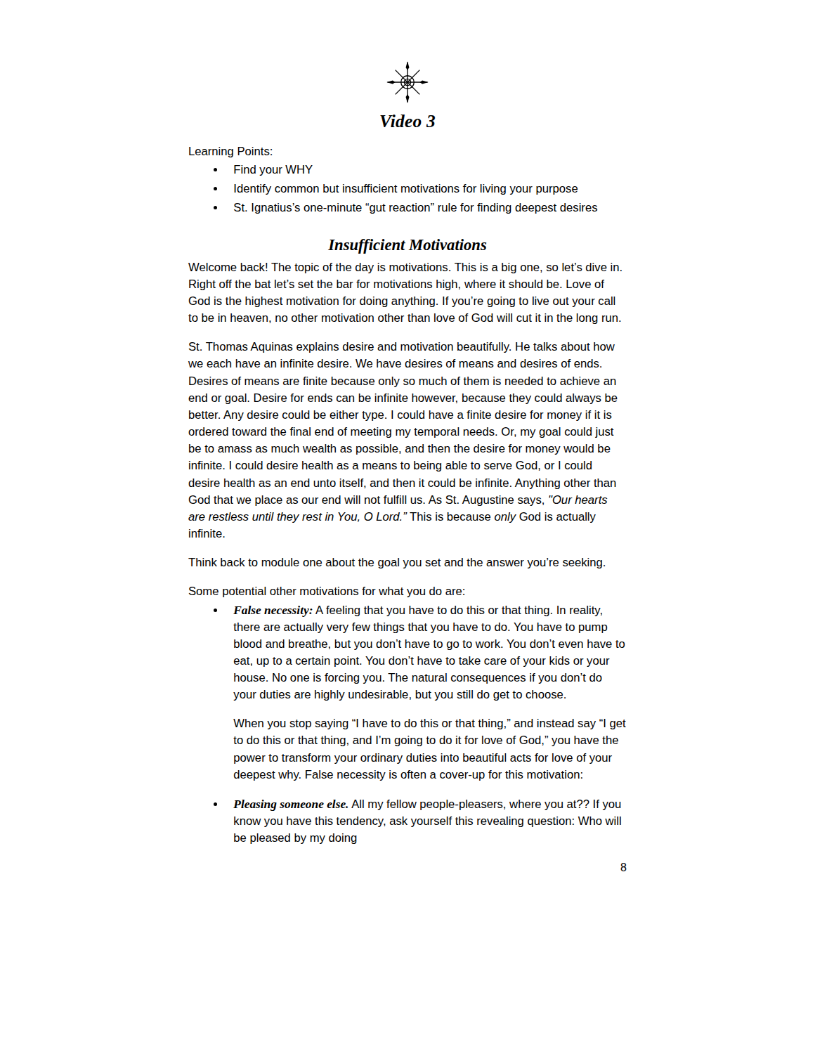Video 3
Learning Points:
Find your WHY
Identify common but insufficient motivations for living your purpose
St. Ignatius’s one-minute “gut reaction” rule for finding deepest desires
Insufficient Motivations
Welcome back! The topic of the day is motivations. This is a big one, so let’s dive in. Right off the bat let’s set the bar for motivations high, where it should be. Love of God is the highest motivation for doing anything. If you’re going to live out your call to be in heaven, no other motivation other than love of God will cut it in the long run.
St. Thomas Aquinas explains desire and motivation beautifully. He talks about how we each have an infinite desire. We have desires of means and desires of ends. Desires of means are finite because only so much of them is needed to achieve an end or goal. Desire for ends can be infinite however, because they could always be better. Any desire could be either type. I could have a finite desire for money if it is ordered toward the final end of meeting my temporal needs. Or, my goal could just be to amass as much wealth as possible, and then the desire for money would be infinite. I could desire health as a means to being able to serve God, or I could desire health as an end unto itself, and then it could be infinite. Anything other than God that we place as our end will not fulfill us. As St. Augustine says, "Our hearts are restless until they rest in You, O Lord.” This is because only God is actually infinite.
Think back to module one about the goal you set and the answer you’re seeking.
Some potential other motivations for what you do are:
False necessity: A feeling that you have to do this or that thing. In reality, there are actually very few things that you have to do. You have to pump blood and breathe, but you don’t have to go to work. You don’t even have to eat, up to a certain point. You don’t have to take care of your kids or your house. No one is forcing you. The natural consequences if you don’t do your duties are highly undesirable, but you still do get to choose.
When you stop saying “I have to do this or that thing,” and instead say “I get to do this or that thing, and I’m going to do it for love of God,” you have the power to transform your ordinary duties into beautiful acts for love of your deepest why. False necessity is often a cover-up for this motivation:
Pleasing someone else. All my fellow people-pleasers, where you at?? If you know you have this tendency, ask yourself this revealing question: Who will be pleased by my doing
8